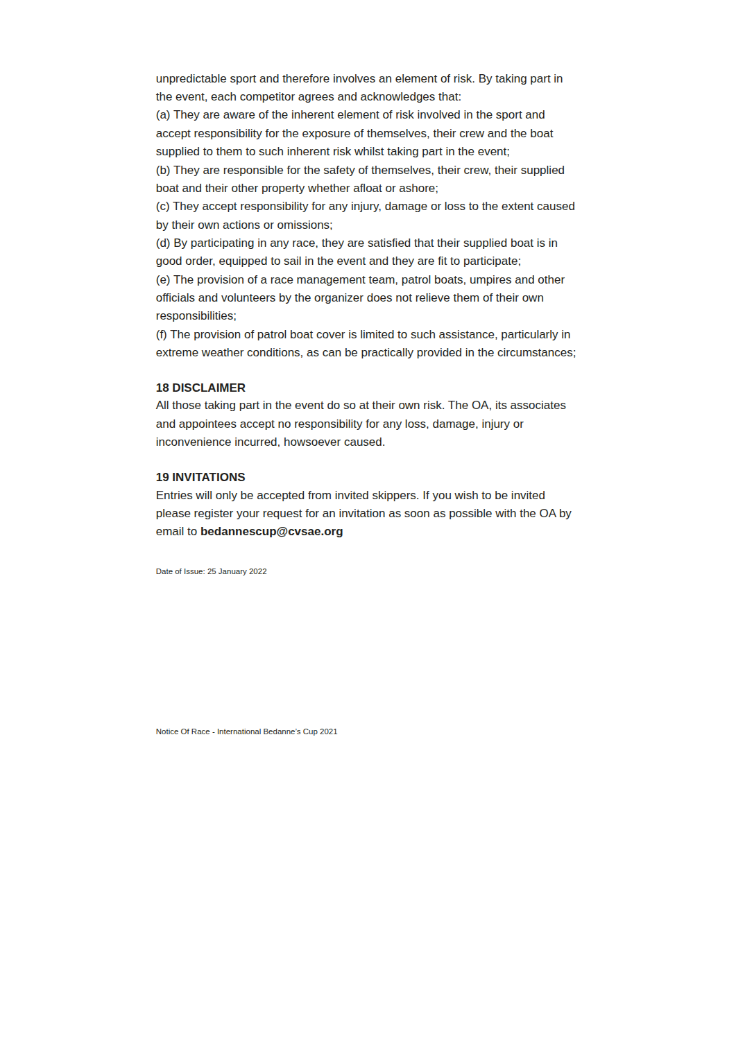unpredictable sport and therefore involves an element of risk. By taking part in the event, each competitor agrees and acknowledges that:
(a) They are aware of the inherent element of risk involved in the sport and accept responsibility for the exposure of themselves, their crew and the boat supplied to them to such inherent risk whilst taking part in the event;
(b) They are responsible for the safety of themselves, their crew, their supplied boat and their other property whether afloat or ashore;
(c) They accept responsibility for any injury, damage or loss to the extent caused by their own actions or omissions;
(d) By participating in any race, they are satisfied that their supplied boat is in good order, equipped to sail in the event and they are fit to participate;
(e) The provision of a race management team, patrol boats, umpires and other officials and volunteers by the organizer does not relieve them of their own responsibilities;
(f) The provision of patrol boat cover is limited to such assistance, particularly in extreme weather conditions, as can be practically provided in the circumstances;
18 DISCLAIMER
All those taking part in the event do so at their own risk. The OA, its associates and appointees accept no responsibility for any loss, damage, injury or inconvenience incurred, howsoever caused.
19 INVITATIONS
Entries will only be accepted from invited skippers. If you wish to be invited please register your request for an invitation as soon as possible with the OA by email to bedannescup@cvsae.org
Date of Issue: 25 January 2022
Notice Of Race - International Bedanne’s Cup 2021